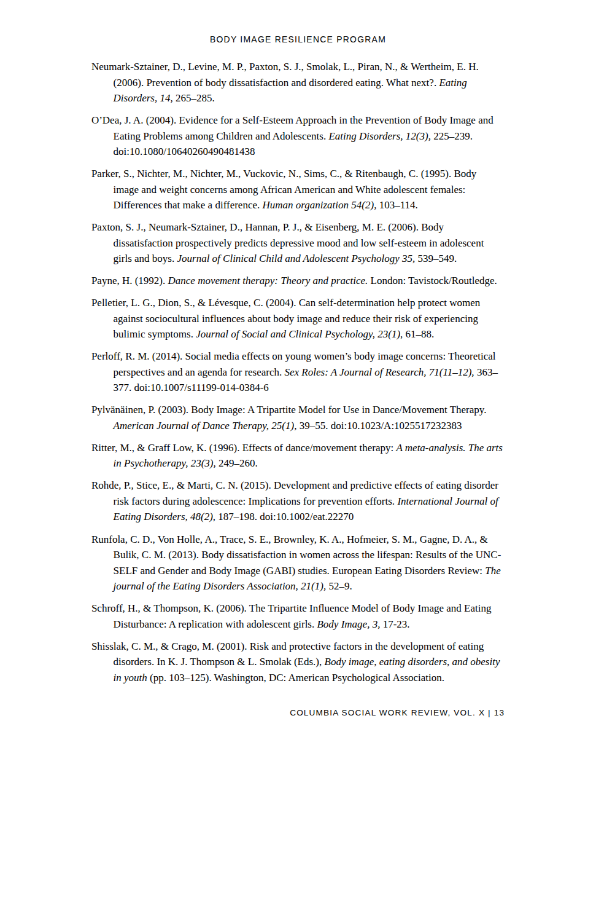Body Image Resilience Program
Neumark-Sztainer, D., Levine, M. P., Paxton, S. J., Smolak, L., Piran, N., & Wertheim, E. H. (2006). Prevention of body dissatisfaction and disordered eating. What next?. Eating Disorders, 14, 265–285.
O’Dea, J. A. (2004). Evidence for a Self-Esteem Approach in the Prevention of Body Image and Eating Problems among Children and Adolescents. Eating Disorders, 12(3), 225–239. doi:10.1080/10640260490481438
Parker, S., Nichter, M., Nichter, M., Vuckovic, N., Sims, C., & Ritenbaugh, C. (1995). Body image and weight concerns among African American and White adolescent females: Differences that make a difference. Human organization 54(2), 103–114.
Paxton, S. J., Neumark-Sztainer, D., Hannan, P. J., & Eisenberg, M. E. (2006). Body dissatisfaction prospectively predicts depressive mood and low self-esteem in adolescent girls and boys. Journal of Clinical Child and Adolescent Psychology 35, 539–549.
Payne, H. (1992). Dance movement therapy: Theory and practice. London: Tavistock/Routledge.
Pelletier, L. G., Dion, S., & Lévesque, C. (2004). Can self-determination help protect women against sociocultural influences about body image and reduce their risk of experiencing bulimic symptoms. Journal of Social and Clinical Psychology, 23(1), 61–88.
Perloff, R. M. (2014). Social media effects on young women’s body image concerns: Theoretical perspectives and an agenda for research. Sex Roles: A Journal of Research, 71(11–12), 363–377. doi:10.1007/s11199-014-0384-6
Pylvänäinen, P. (2003). Body Image: A Tripartite Model for Use in Dance/Movement Therapy. American Journal of Dance Therapy, 25(1), 39–55. doi:10.1023/A:1025517232383
Ritter, M., & Graff Low, K. (1996). Effects of dance/movement therapy: A meta-analysis. The arts in Psychotherapy, 23(3), 249–260.
Rohde, P., Stice, E., & Marti, C. N. (2015). Development and predictive effects of eating disorder risk factors during adolescence: Implications for prevention efforts. International Journal of Eating Disorders, 48(2), 187–198. doi:10.1002/eat.22270
Runfola, C. D., Von Holle, A., Trace, S. E., Brownley, K. A., Hofmeier, S. M., Gagne, D. A., & Bulik, C. M. (2013). Body dissatisfaction in women across the lifespan: Results of the UNC-SELF and Gender and Body Image (GABI) studies. European Eating Disorders Review: The journal of the Eating Disorders Association, 21(1), 52–9.
Schroff, H., & Thompson, K. (2006). The Tripartite Influence Model of Body Image and Eating Disturbance: A replication with adolescent girls. Body Image, 3, 17-23.
Shisslak, C. M., & Crago, M. (2001). Risk and protective factors in the development of eating disorders. In K. J. Thompson & L. Smolak (Eds.), Body image, eating disorders, and obesity in youth (pp. 103–125). Washington, DC: American Psychological Association.
Columbia Social Work Review, Vol. X | 13